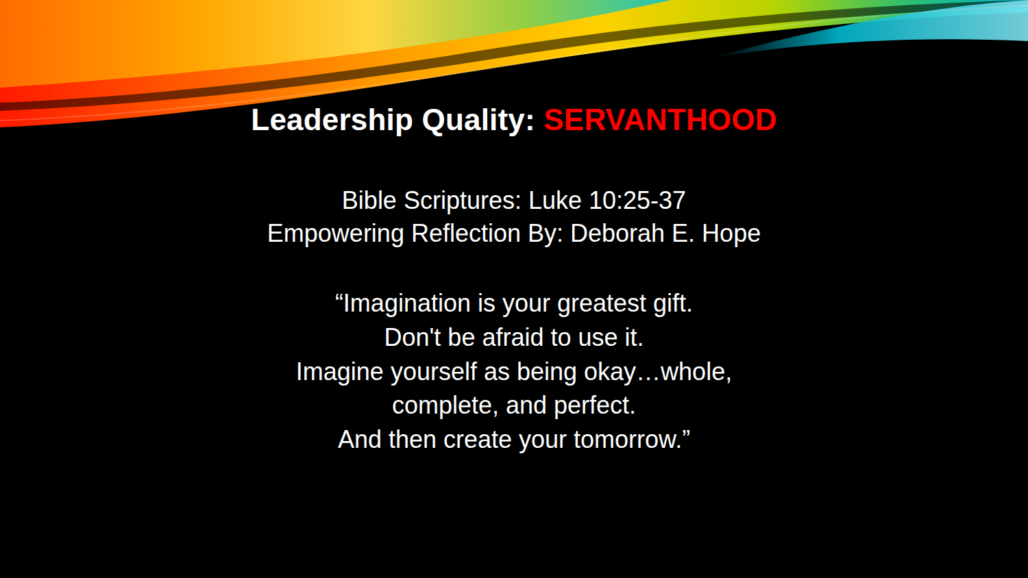Leadership Quality: SERVANTHOOD
Bible Scriptures: Luke 10:25-37
Empowering Reflection By: Deborah E. Hope
“Imagination is your greatest gift.
Don't be afraid to use it.
Imagine yourself as being okay…whole,
complete, and perfect.
And then create your tomorrow.”